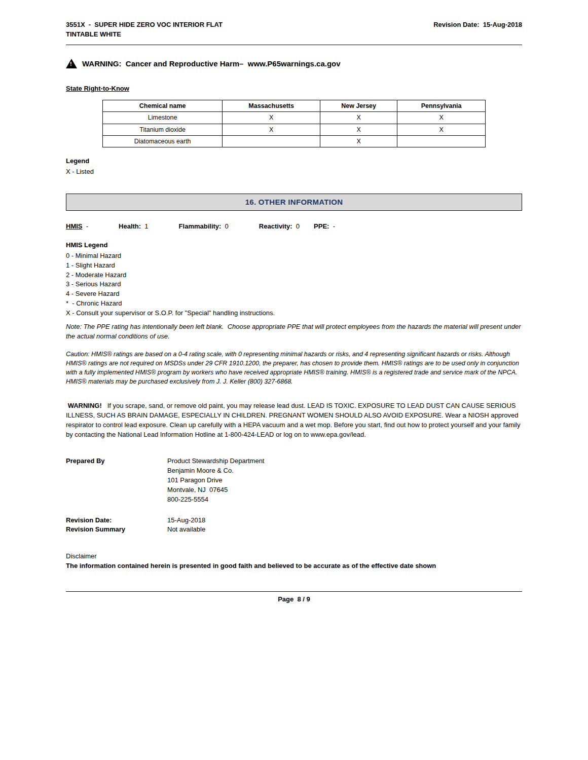3551X - SUPER HIDE ZERO VOC INTERIOR FLAT
TINTABLE WHITE
Revision Date: 15-Aug-2018
WARNING: Cancer and Reproductive Harm– www.P65warnings.ca.gov
State Right-to-Know
| Chemical name | Massachusetts | New Jersey | Pennsylvania |
| --- | --- | --- | --- |
| Limestone | X | X | X |
| Titanium dioxide | X | X | X |
| Diatomaceous earth | | X | |
Legend X - Listed
16. OTHER INFORMATION
HMIS - Health: 1 Flammability: 0 Reactivity: 0 PPE: -
HMIS Legend
0 - Minimal Hazard
1 - Slight Hazard
2 - Moderate Hazard
3 - Serious Hazard
4 - Severe Hazard
* - Chronic Hazard
X - Consult your supervisor or S.O.P. for "Special" handling instructions.
Note: The PPE rating has intentionally been left blank. Choose appropriate PPE that will protect employees from the hazards the material will present under the actual normal conditions of use.
Caution: HMIS® ratings are based on a 0-4 rating scale, with 0 representing minimal hazards or risks, and 4 representing significant hazards or risks. Although HMIS® ratings are not required on MSDSs under 29 CFR 1910.1200, the preparer, has chosen to provide them. HMIS® ratings are to be used only in conjunction with a fully implemented HMIS® program by workers who have received appropriate HMIS® training. HMIS® is a registered trade and service mark of the NPCA. HMIS® materials may be purchased exclusively from J. J. Keller (800) 327-6868.
WARNING! If you scrape, sand, or remove old paint, you may release lead dust. LEAD IS TOXIC. EXPOSURE TO LEAD DUST CAN CAUSE SERIOUS ILLNESS, SUCH AS BRAIN DAMAGE, ESPECIALLY IN CHILDREN. PREGNANT WOMEN SHOULD ALSO AVOID EXPOSURE. Wear a NIOSH approved respirator to control lead exposure. Clean up carefully with a HEPA vacuum and a wet mop. Before you start, find out how to protect yourself and your family by contacting the National Lead Information Hotline at 1-800-424-LEAD or log on to www.epa.gov/lead.
Prepared By
Product Stewardship Department
Benjamin Moore & Co.
101 Paragon Drive
Montvale, NJ 07645
800-225-5554
Revision Date: 15-Aug-2018
Revision Summary Not available
Disclaimer
The information contained herein is presented in good faith and believed to be accurate as of the effective date shown
Page 8 / 9